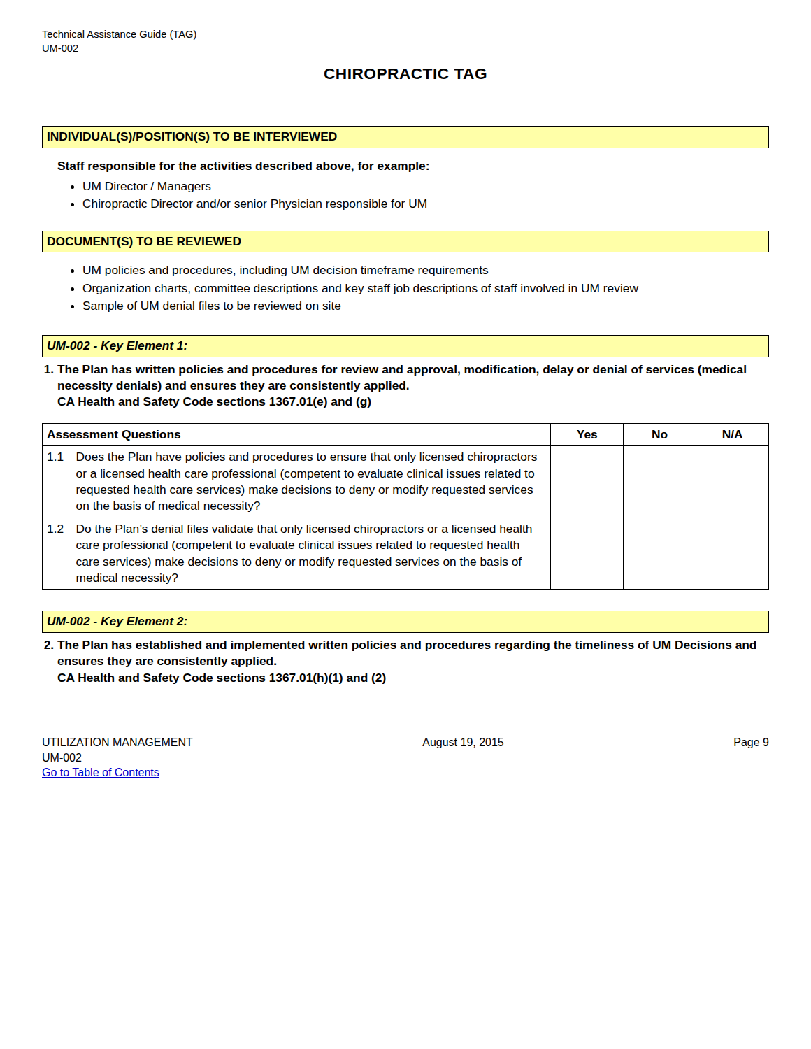Technical Assistance Guide (TAG)
UM-002
CHIROPRACTIC TAG
INDIVIDUAL(S)/POSITION(S) TO BE INTERVIEWED
Staff responsible for the activities described above, for example:
UM Director / Managers
Chiropractic Director and/or senior Physician responsible for UM
DOCUMENT(S) TO BE REVIEWED
UM policies and procedures, including UM decision timeframe requirements
Organization charts, committee descriptions and key staff job descriptions of staff involved in UM review
Sample of UM denial files to be reviewed on site
UM-002 - Key Element 1:
The Plan has written policies and procedures for review and approval, modification, delay or denial of services (medical necessity denials) and ensures they are consistently applied.
CA Health and Safety Code sections 1367.01(e) and (g)
| Assessment Questions | Yes | No | N/A |
| --- | --- | --- | --- |
| 1.1 Does the Plan have policies and procedures to ensure that only licensed chiropractors or a licensed health care professional (competent to evaluate clinical issues related to requested health care services) make decisions to deny or modify requested services on the basis of medical necessity? | | | |
| 1.2 Do the Plan’s denial files validate that only licensed chiropractors or a licensed health care professional (competent to evaluate clinical issues related to requested health care services) make decisions to deny or modify requested services on the basis of medical necessity? | | | |
UM-002 - Key Element 2:
The Plan has established and implemented written policies and procedures regarding the timeliness of UM Decisions and ensures they are consistently applied.
CA Health and Safety Code sections 1367.01(h)(1) and (2)
UTILIZATION MANAGEMENT UM-002
August 19, 2015
Page 9
Go to Table of Contents